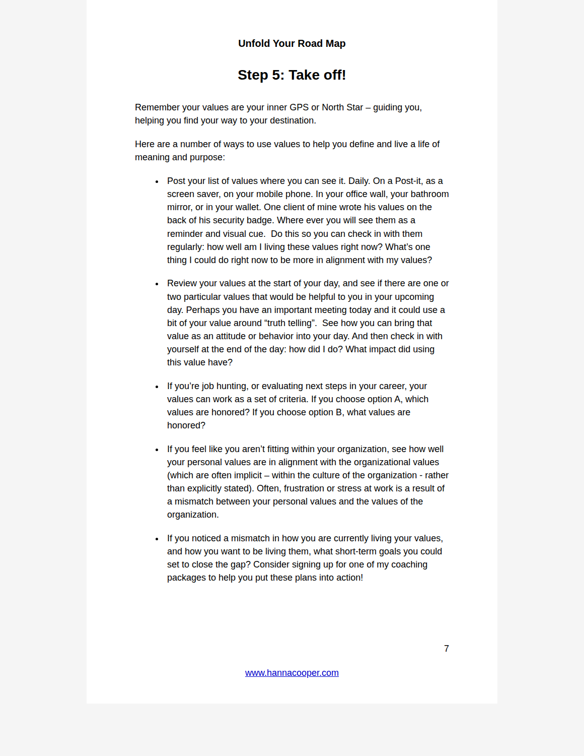Unfold Your Road Map
Step 5: Take off!
Remember your values are your inner GPS or North Star – guiding you, helping you find your way to your destination.
Here are a number of ways to use values to help you define and live a life of meaning and purpose:
Post your list of values where you can see it. Daily. On a Post-it, as a screen saver, on your mobile phone. In your office wall, your bathroom mirror, or in your wallet. One client of mine wrote his values on the back of his security badge. Where ever you will see them as a reminder and visual cue. Do this so you can check in with them regularly: how well am I living these values right now? What’s one thing I could do right now to be more in alignment with my values?
Review your values at the start of your day, and see if there are one or two particular values that would be helpful to you in your upcoming day. Perhaps you have an important meeting today and it could use a bit of your value around “truth telling”. See how you can bring that value as an attitude or behavior into your day. And then check in with yourself at the end of the day: how did I do? What impact did using this value have?
If you’re job hunting, or evaluating next steps in your career, your values can work as a set of criteria. If you choose option A, which values are honored? If you choose option B, what values are honored?
If you feel like you aren’t fitting within your organization, see how well your personal values are in alignment with the organizational values (which are often implicit – within the culture of the organization - rather than explicitly stated). Often, frustration or stress at work is a result of a mismatch between your personal values and the values of the organization.
If you noticed a mismatch in how you are currently living your values, and how you want to be living them, what short-term goals you could set to close the gap? Consider signing up for one of my coaching packages to help you put these plans into action!
7
www.hannacooper.com